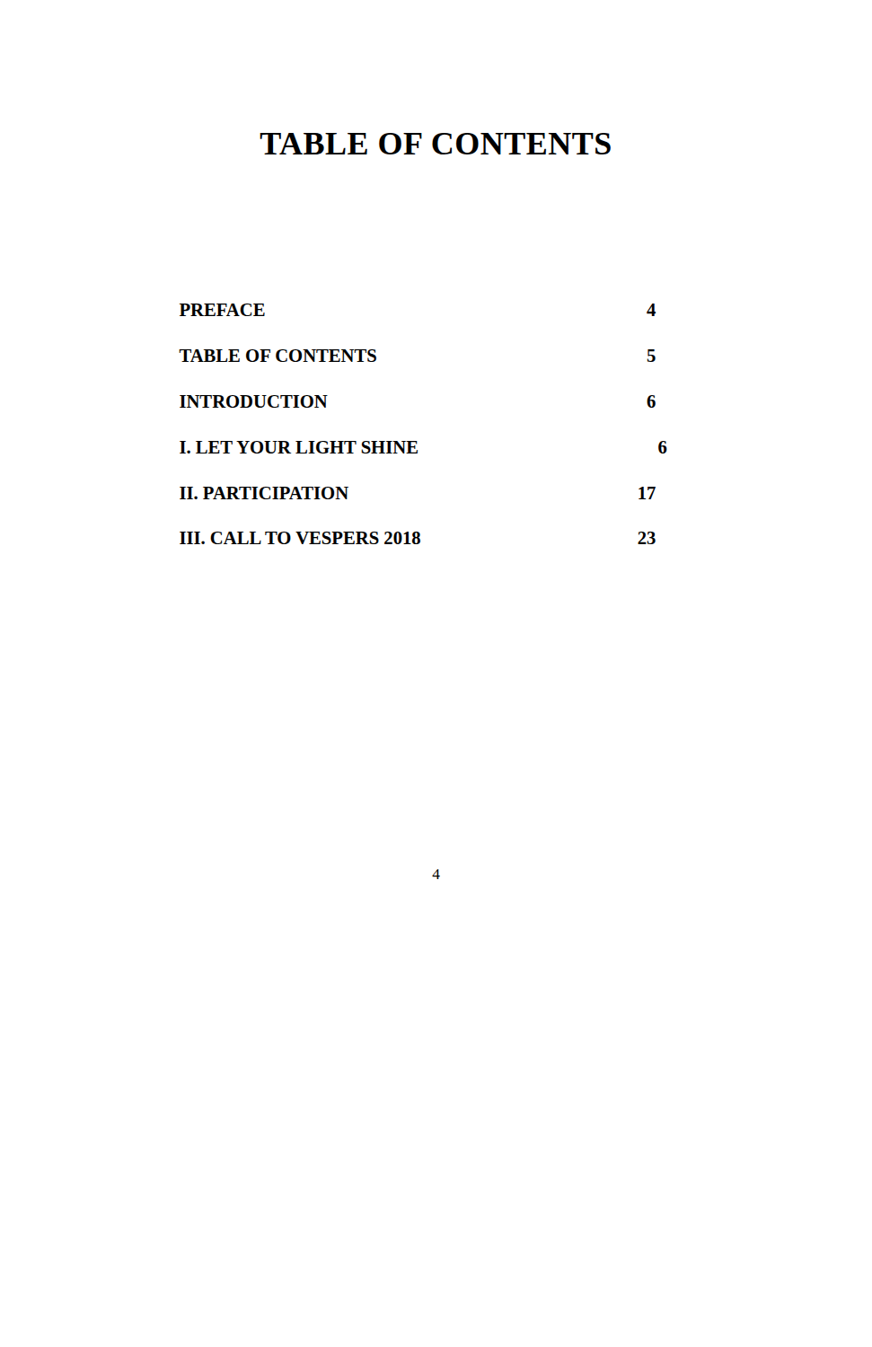TABLE OF CONTENTS
| PREFACE | 4 |
| TABLE OF CONTENTS | 5 |
| INTRODUCTION | 6 |
| I. LET YOUR LIGHT SHINE | 6 |
| II. PARTICIPATION | 17 |
| III. CALL TO VESPERS 2018 | 23 |
4